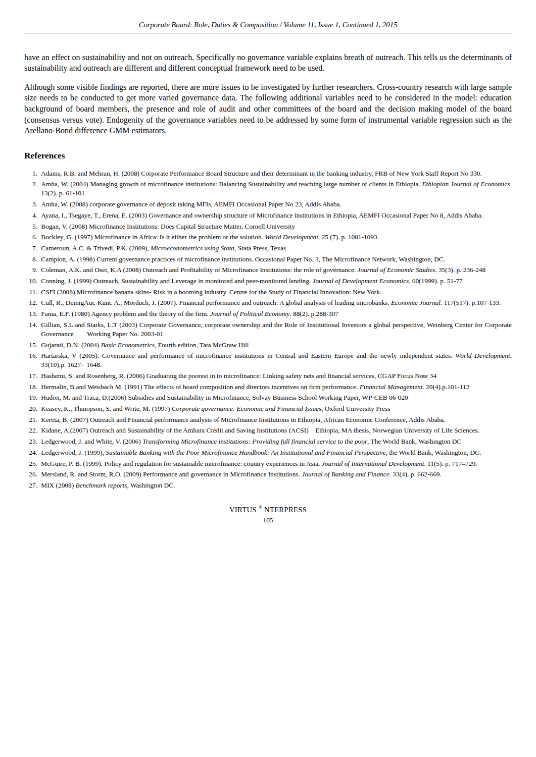Corporate Board: Role, Duties & Composition / Volume 11, Issue 1, Continued 1, 2015
have an effect on sustainability and not on outreach. Specifically no governance variable explains breath of outreach. This tells us the determinants of sustainability and outreach are different and different conceptual framework need to be used.
Although some visible findings are reported, there are more issues to be investigated by further researchers. Cross-country research with large sample size needs to be conducted to get more varied governance data. The following additional variables need to be considered in the model: education background of board members, the presence and role of audit and other committees of the board and the decision making model of the board (consensus versus vote). Endogenity of the governance variables need to be addressed by some form of instrumental variable regression such as the Arellano-Bond difference GMM estimators.
References
Adams, R.B. and Mehran, H. (2008) Corporate Performance Board Structure and their determinant in the banking industry, FRB of New York Staff Report No 330.
Amha, W. (2004) Managing growth of microfinance institutions: Balancing Sustainability and reaching large number of clients in Ethiopia. Ethiopian Journal of Economics. 13(2). p. 61-101
Amha, W. (2008) corporate governance of deposit taking MFIs, AEMFI Occasional Paper No 23, Addis Ababa.
Ayana, I., Tsegaye, T., Erena, E. (2003) Governance and ownership structure of Microfinance institutions in Ethiopia, AEMFI Occasional Paper No 8, Addis Ababa.
Bogan, V. (2008) Microfinance Institutions: Does Capital Structure Matter, Cornell University
Buckley, G. (1997) Microfinance in Africa: Is it either the problem or the solution. World Development. 25 (7). p. 1081-1093
Cameroun, A.C. & Trivedi, P.K. (2009), Microeconometrics using Stata, Stata Press, Texas
Campion, A. (1998) Current governance practices of microfinance institutions. Occasional Paper No. 3, The Microfinance Network, Washington, DC.
Coleman, A.K. and Osei, K.A (2008) Outreach and Profitability of Microfinance Institutions: the role of governance. Journal of Economic Studies. 35(3). p. 236-248
Conning, J. (1999) Outreach, Sustainability and Leverage in monitored and peer-monitored lending. Journal of Development Economics. 60(1999). p. 51-77
CSFI (2008) Microfinance banana skins- Risk in a booming industry. Centre for the Study of Financial Innovation: New York.
Cull, R., DemigÄuc-Kunt. A., Morduch, J. (2007). Financial performance and outreach: A global analysis of leading microbanks. Economic Journal. 117(517). p.107-133.
Fama, E.F. (1980) Agency problem and the theory of the firm. Journal of Political Economy. 88(2). p.288-307
Gillian, S.L and Starks, L.T (2003) Corporate Governance, corporate ownership and the Role of Institutional Investors a global perspective, Weinberg Center for Corporate Governance Working Paper No. 2003-01
Gujarati, D.N. (2004) Basic Econometrics, Fourth edition, Tata McGraw Hill
Hartarska, V (2005). Governance and performance of microfinance institutions in Central and Eastern Europe and the newly independent states. World Development. 33(10).p. 1627- 1648.
Hashemi, S. and Rosenberg, R. (2006) Graduating the poorest in to microfinance: Linking safety nets and financial services, CGAP Focus Note 34
Hermalin, B and Weisbach M. (1991) The effects of board composition and directors incentives on firm performance. Financial Management. 20(4).p.101-112
Hudon, M. and Traca, D.(2006) Subsidies and Sustainability in Microfinance, Solvay Business School Working Paper, WP-CEB 06-020
Keasey, K., Thmopson, S. and Write, M. (1997) Corporate governance: Economic and Financial Issues, Oxford University Press
Kereta, B. (2007) Outreach and Financial performance analysis of Microfinance Institutions in Ethiopia, African Economic Conference, Addis Ababa.
Kidane, A.(2007) Outreach and Sustainability of the Amhara Credit and Saving Institutions (ACSI) Ethiopia, MA thesis, Norwegian University of Life Sciences.
Ledgerwood, J. and White, V. (2006) Transforming Microfinance institutions: Providing full financial service to the poor, The World Bank, Washington DC
Ledgerwood, J. (1999), Sustainable Banking with the Poor Microfinance Handbook: An Institutional and Financial Perspective, the World Bank, Washington, DC.
McGuire, P. B. (1999). Policy and regulation for sustainable microfinance: country experiences in Asia. Journal of International Development. 11(5). p. 717–729.
Mersland, R. and Storm, R.O. (2009) Performance and governance in Microfinance Institutions. Journal of Banking and Finance. 33(4). p. 662-669.
MIX (2008) Benchmark reports, Washington DC.
VIRTUS ® NTERPRESS
105